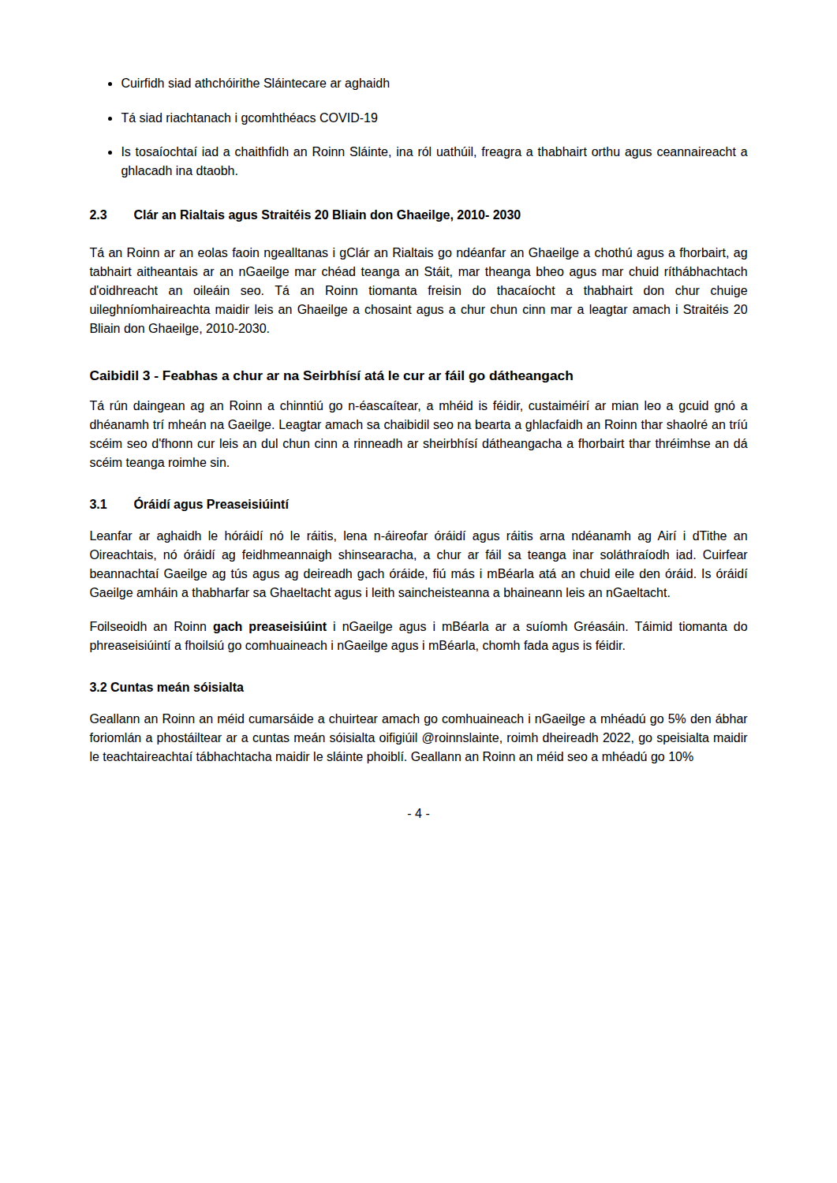Cuirfidh siad athchóirithe Sláintecare ar aghaidh
Tá siad riachtanach i gcomhthéacs COVID-19
Is tosaíochtaí iad a chaithfidh an Roinn Sláinte, ina ról uathúil, freagra a thabhairt orthu agus ceannaireacht a ghlacadh ina dtaobh.
2.3 Clár an Rialtais agus Straitéis 20 Bliain don Ghaeilge, 2010- 2030
Tá an Roinn ar an eolas faoin ngealltanas i gClár an Rialtais go ndéanfar an Ghaeilge a chothú agus a fhorbairt, ag tabhairt aitheantais ar an nGaeilge mar chéad teanga an Stáit, mar theanga bheo agus mar chuid ríthábhachtach d'oidhreacht an oileáin seo. Tá an Roinn tiomanta freisin do thacaíocht a thabhairt don chur chuige uileghníomhaireachta maidir leis an Ghaeilge a chosaint agus a chur chun cinn mar a leagtar amach i Straitéis 20 Bliain don Ghaeilge, 2010-2030.
Caibidil 3 - Feabhas a chur ar na Seirbhísí atá le cur ar fáil go dátheangach
Tá rún daingean ag an Roinn a chinntiú go n-éascaítear, a mhéid is féidir, custaiméirí ar mian leo a gcuid gnó a dhéanamh trí mheán na Gaeilge. Leagtar amach sa chaibidil seo na bearta a ghlacfaidh an Roinn thar shaolré an tríú scéim seo d'fhonn cur leis an dul chun cinn a rinneadh ar sheirbhísí dátheangacha a fhorbairt thar thréimhse an dá scéim teanga roimhe sin.
3.1 Óráidí agus Preaseisiúintí
Leanfar ar aghaidh le hóráidí nó le ráitis, lena n-áireofar óráidí agus ráitis arna ndéanamh ag Airí i dTithe an Oireachtais, nó óráidí ag feidhmeannaigh shinsearacha, a chur ar fáil sa teanga inar soláthraíodh iad. Cuirfear beannachtaí Gaeilge ag tús agus ag deireadh gach óráide, fiú más i mBéarla atá an chuid eile den óráid. Is óráidí Gaeilge amháin a thabharfar sa Ghaeltacht agus i leith saincheisteanna a bhaineann leis an nGaeltacht.
Foilseoidh an Roinn gach preaseisiúint i nGaeilge agus i mBéarla ar a suíomh Gréasáin. Táimid tiomanta do phreaseisiúintí a fhoilsiú go comhuaineach i nGaeilge agus i mBéarla, chomh fada agus is féidir.
3.2 Cuntas meán sóisialta
Geallann an Roinn an méid cumarsáide a chuirtear amach go comhuaineach i nGaeilge a mhéadú go 5% den ábhar foriomlán a phostáiltear ar a cuntas meán sóisialta oifigiúil @roinnslainte, roimh dheireadh 2022, go speisialta maidir le teachtaireachtaí tábhachtacha maidir le sláinte phoiblí. Geallann an Roinn an méid seo a mhéadú go 10%
- 4 -